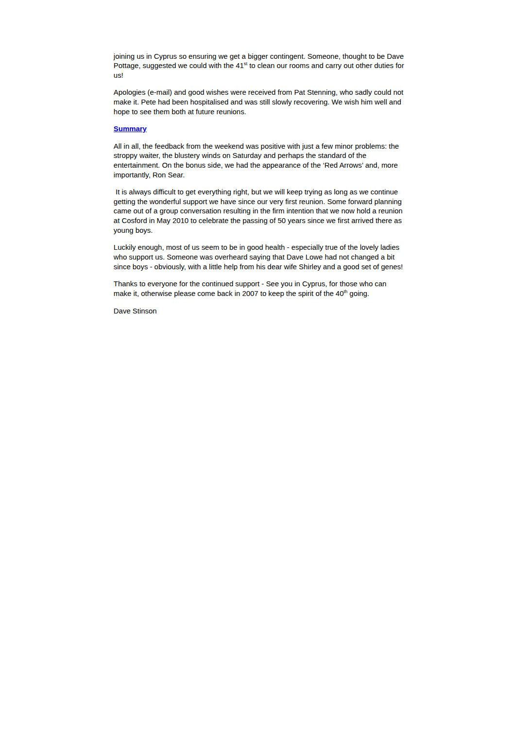joining us in Cyprus so ensuring we get a bigger contingent. Someone, thought to be Dave Pottage, suggested we could with the 41st to clean our rooms and carry out other duties for us!
Apologies (e-mail) and good wishes were received from Pat Stenning, who sadly could not make it. Pete had been hospitalised and was still slowly recovering. We wish him well and hope to see them both at future reunions.
Summary
All in all, the feedback from the weekend was positive with just a few minor problems: the stroppy waiter, the blustery winds on Saturday and perhaps the standard of the entertainment. On the bonus side, we had the appearance of the ‘Red Arrows’ and, more importantly, Ron Sear.
It is always difficult to get everything right, but we will keep trying as long as we continue getting the wonderful support we have since our very first reunion. Some forward planning came out of a group conversation resulting in the firm intention that we now hold a reunion at Cosford in May 2010 to celebrate the passing of 50 years since we first arrived there as young boys.
Luckily enough, most of us seem to be in good health - especially true of the lovely ladies who support us. Someone was overheard saying that Dave Lowe had not changed a bit since boys - obviously, with a little help from his dear wife Shirley and a good set of genes!
Thanks to everyone for the continued support - See you in Cyprus, for those who can make it, otherwise please come back in 2007 to keep the spirit of the 40th going.
Dave Stinson